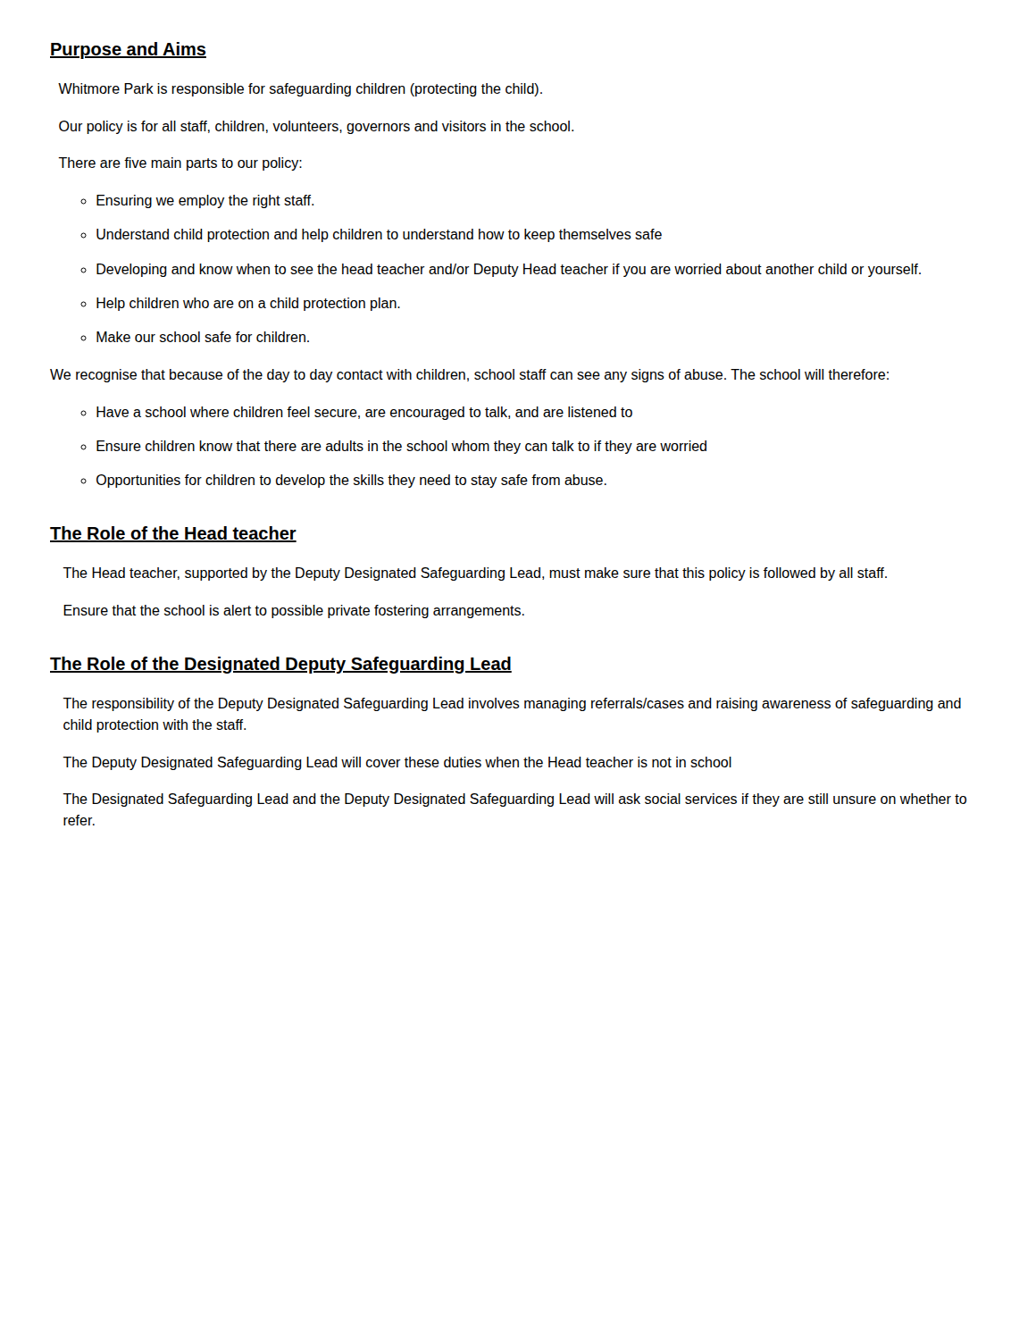Purpose and Aims
Whitmore Park is responsible for safeguarding children (protecting the child).
Our policy is for all staff, children, volunteers, governors and visitors in the school.
There are five main parts to our policy:
Ensuring we employ the right staff.
Understand child protection and help children to understand how to keep themselves safe
Developing and know when to see the head teacher and/or Deputy Head teacher if you are worried about another child or yourself.
Help children who are on a child protection plan.
Make our school safe for children.
We recognise that because of the day to day contact with children, school staff can see any signs of abuse. The school will therefore:
Have a school where children feel secure, are encouraged to talk, and are listened to
Ensure children know that there are adults in the school whom they can talk to if they are worried
Opportunities for children to develop the skills they need to stay safe from abuse.
The Role of the Head teacher
The Head teacher, supported by the Deputy Designated Safeguarding Lead, must make sure that this policy is followed by all staff.
Ensure that the school is alert to possible private fostering arrangements.
The Role of the Designated Deputy Safeguarding Lead
The responsibility of the Deputy Designated Safeguarding Lead involves managing referrals/cases and raising awareness of safeguarding and child protection with the staff.
The Deputy Designated Safeguarding Lead will cover these duties when the Head teacher is not in school
The Designated Safeguarding Lead and the Deputy Designated Safeguarding Lead will ask social services if they are still unsure on whether to refer.